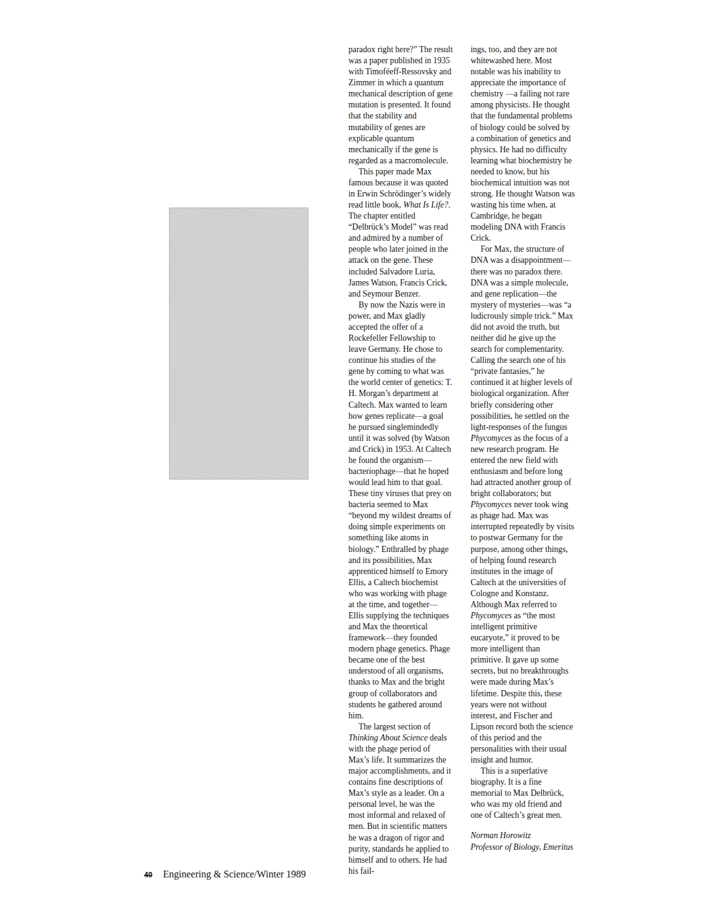paradox right here?” The result was a paper published in 1935 with Timoféeff-Ressovsky and Zimmer in which a quantum mechanical description of gene mutation is presented. It found that the stability and mutability of genes are explicable quantum mechanically if the gene is regarded as a macromolecule.
This paper made Max famous because it was quoted in Erwin Schrödinger’s widely read little book, What Is Life?. The chapter entitled “Delbrück’s Model” was read and admired by a number of people who later joined in the attack on the gene. These included Salvadore Luria, James Watson, Francis Crick, and Seymour Benzer.
By now the Nazis were in power, and Max gladly accepted the offer of a Rockefeller Fellowship to leave Germany. He chose to continue his studies of the gene by coming to what was the world center of genetics: T. H. Morgan’s department at Caltech. Max wanted to learn how genes replicate—a goal he pursued singlemindedly until it was solved (by Watson and Crick) in 1953. At Caltech he found the organism—bacteriophage—that he hoped would lead him to that goal. These tiny viruses that prey on bacteria seemed to Max “beyond my wildest dreams of doing simple experiments on something like atoms in biology.” Enthralled by phage and its possibilities, Max apprenticed himself to Emory Ellis, a Caltech biochemist who was working with phage at the time, and together—Ellis supplying the techniques and Max the theoretical framework—they founded modern phage genetics. Phage became one of the best understood of all organisms, thanks to Max and the bright group of collaborators and students he gathered around him.
The largest section of Thinking About Science deals with the phage period of Max’s life. It summarizes the major accomplishments, and it contains fine descriptions of Max’s style as a leader. On a personal level, he was the most informal and relaxed of men. But in scientific matters he was a dragon of rigor and purity, standards he applied to himself and to others. He had his fail-
ings, too, and they are not whitewashed here. Most notable was his inability to appreciate the importance of chemistry —a failing not rare among physicists. He thought that the fundamental problems of biology could be solved by a combination of genetics and physics. He had no difficulty learning what biochemistry he needed to know, but his biochemical intuition was not strong. He thought Watson was wasting his time when, at Cambridge, he began modeling DNA with Francis Crick.
For Max, the structure of DNA was a disappointment—there was no paradox there. DNA was a simple molecule, and gene replication—the mystery of mysteries—was “a ludicrously simple trick.” Max did not avoid the truth, but neither did he give up the search for complementarity. Calling the search one of his “private fantasies,” he continued it at higher levels of biological organization. After briefly considering other possibilities, he settled on the light-responses of the fungus Phycomyces as the focus of a new research program. He entered the new field with enthusiasm and before long had attracted another group of bright collaborators; but Phycomyces never took wing as phage had. Max was interrupted repeatedly by visits to postwar Germany for the purpose, among other things, of helping found research institutes in the image of Caltech at the universities of Cologne and Konstanz. Although Max referred to Phycomyces as “the most intelligent primitive eucaryote,” it proved to be more intelligent than primitive. It gave up some secrets, but no breakthroughs were made during Max’s lifetime. Despite this, these years were not without interest, and Fischer and Lipson record both the science of this period and the personalities with their usual insight and humor.
This is a superlative biography. It is a fine memorial to Max Delbrück, who was my old friend and one of Caltech’s great men.
Norman Horowitz
Professor of Biology, Emeritus
40 Engineering & Science/Winter 1989